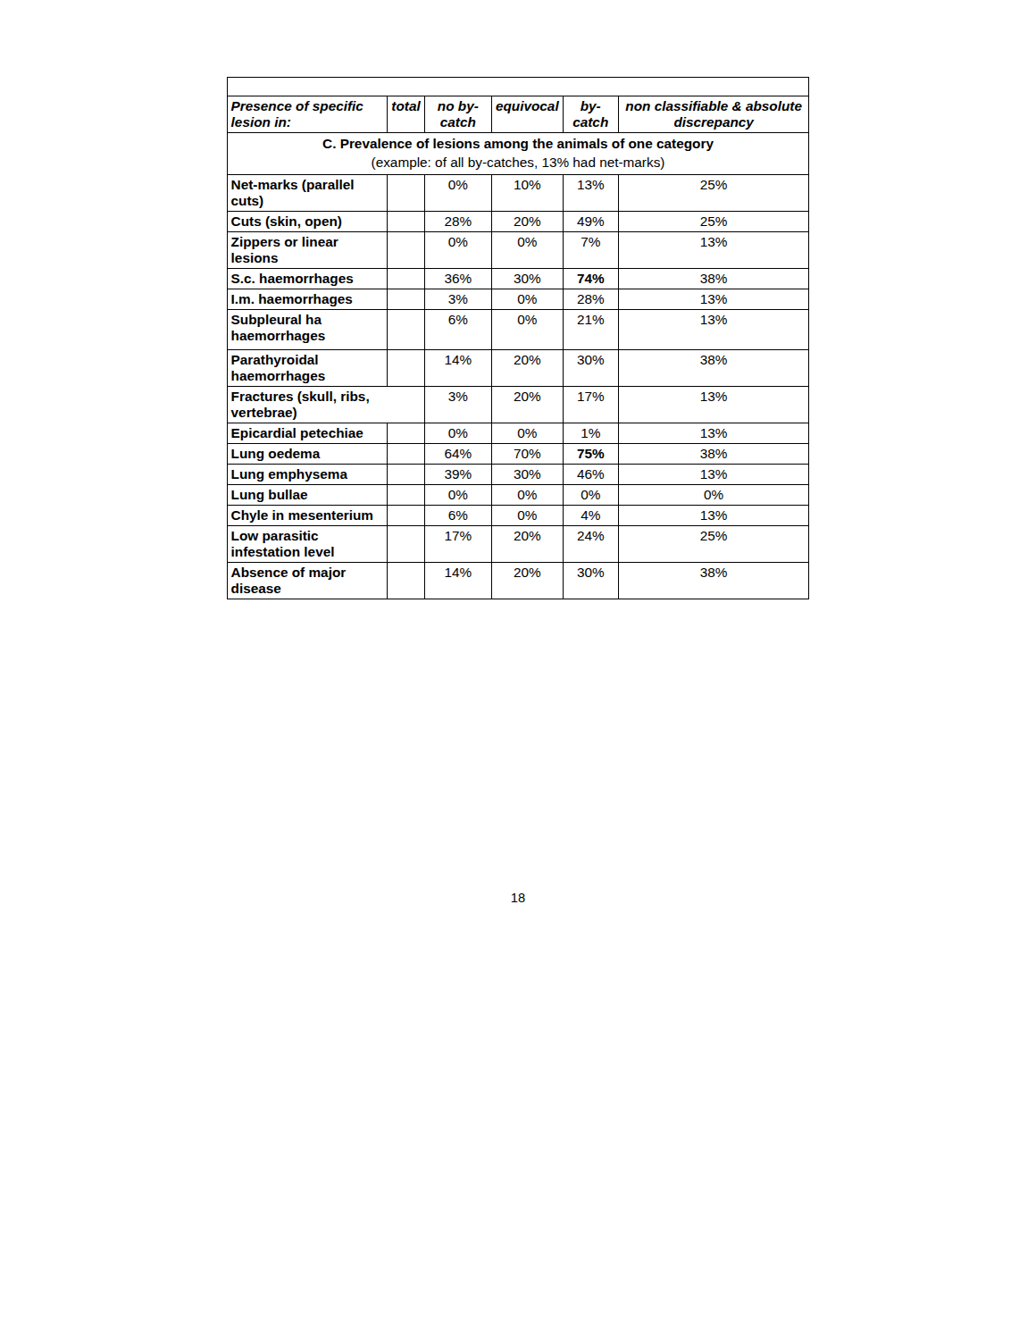| Presence of specific lesion in: | total | no by-catch | equivocal | by-catch | non classifiable & absolute discrepancy |
| C. Prevalence of lesions among the animals of one category (example: of all by-catches, 13% had net-marks) |
| Net-marks (parallel cuts) | | 0% | 10% | 13% | 25% |
| Cuts (skin, open) | | 28% | 20% | 49% | 25% |
| Zippers or linear lesions | | 0% | 0% | 7% | 13% |
| S.c. haemorrhages | | 36% | 30% | 74% | 38% |
| I.m. haemorrhages | | 3% | 0% | 28% | 13% |
| Subpleural ha haemorrhages | | 6% | 0% | 21% | 13% |
| Parathyroidal haemorrhages | | 14% | 20% | 30% | 38% |
| Fractures (skull, ribs, vertebrae) | 3% | 20% | 17% | 13% |
| Epicardial petechiae | | 0% | 0% | 1% | 13% |
| Lung oedema | | 64% | 70% | 75% | 38% |
| Lung emphysema | | 39% | 30% | 46% | 13% |
| Lung bullae | | 0% | 0% | 0% | 0% |
| Chyle in mesenterium | | 6% | 0% | 4% | 13% |
| Low parasitic infestation level | | 17% | 20% | 24% | 25% |
| Absence of major disease | | 14% | 20% | 30% | 38% |
18